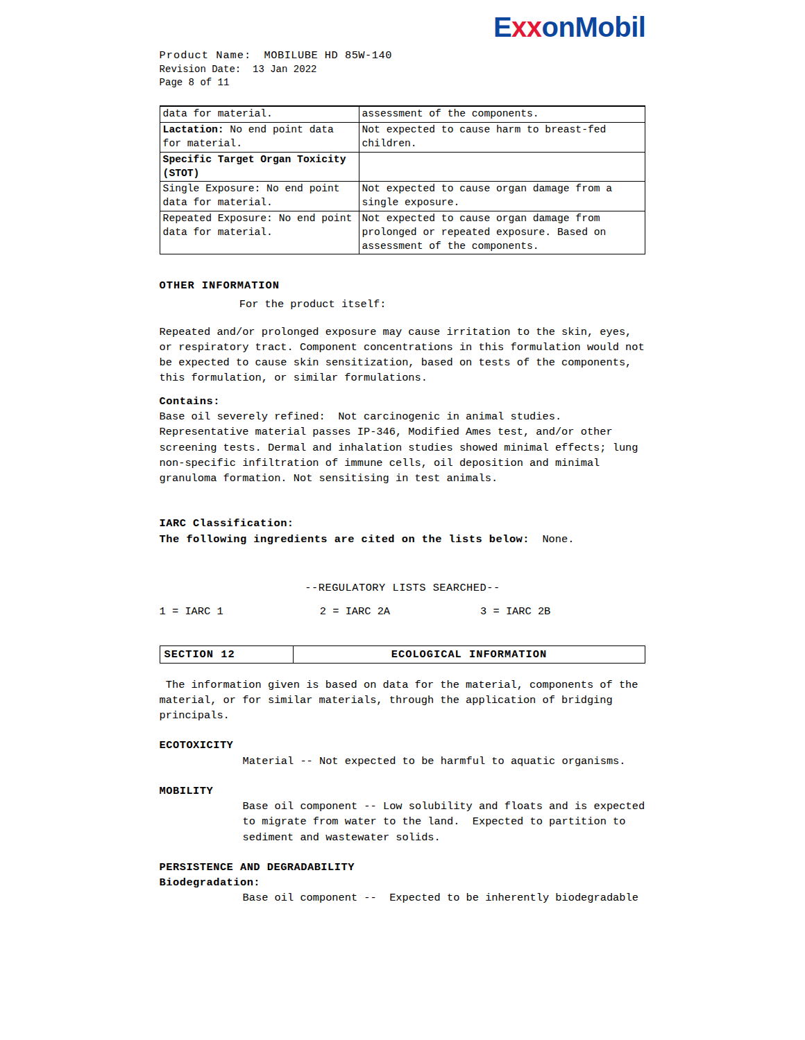ExxonMobil
Product Name: MOBILUBE HD 85W-140
Revision Date: 13 Jan 2022
Page 8 of 11
| data for material. | assessment of the components. |
| Lactation: No end point data for material. | Not expected to cause harm to breast-fed children. |
| Specific Target Organ Toxicity (STOT) | |
| Single Exposure: No end point data for material. | Not expected to cause organ damage from a single exposure. |
| Repeated Exposure: No end point data for material. | Not expected to cause organ damage from prolonged or repeated exposure. Based on assessment of the components. |
OTHER INFORMATION
For the product itself:
Repeated and/or prolonged exposure may cause irritation to the skin, eyes, or respiratory tract. Component concentrations in this formulation would not be expected to cause skin sensitization, based on tests of the components, this formulation, or similar formulations.
Contains:
Base oil severely refined: Not carcinogenic in animal studies. Representative material passes IP-346, Modified Ames test, and/or other screening tests. Dermal and inhalation studies showed minimal effects; lung non-specific infiltration of immune cells, oil deposition and minimal granuloma formation. Not sensitising in test animals.
IARC Classification:
The following ingredients are cited on the lists below: None.
--REGULATORY LISTS SEARCHED--
1 = IARC 1 2 = IARC 2A 3 = IARC 2B
SECTION 12
ECOLOGICAL INFORMATION
The information given is based on data for the material, components of the material, or for similar materials, through the application of bridging principals.
ECOTOXICITY
Material -- Not expected to be harmful to aquatic organisms.
MOBILITY
Base oil component -- Low solubility and floats and is expected to migrate from water to the land. Expected to partition to sediment and wastewater solids.
PERSISTENCE AND DEGRADABILITY
Biodegradation:
Base oil component -- Expected to be inherently biodegradable